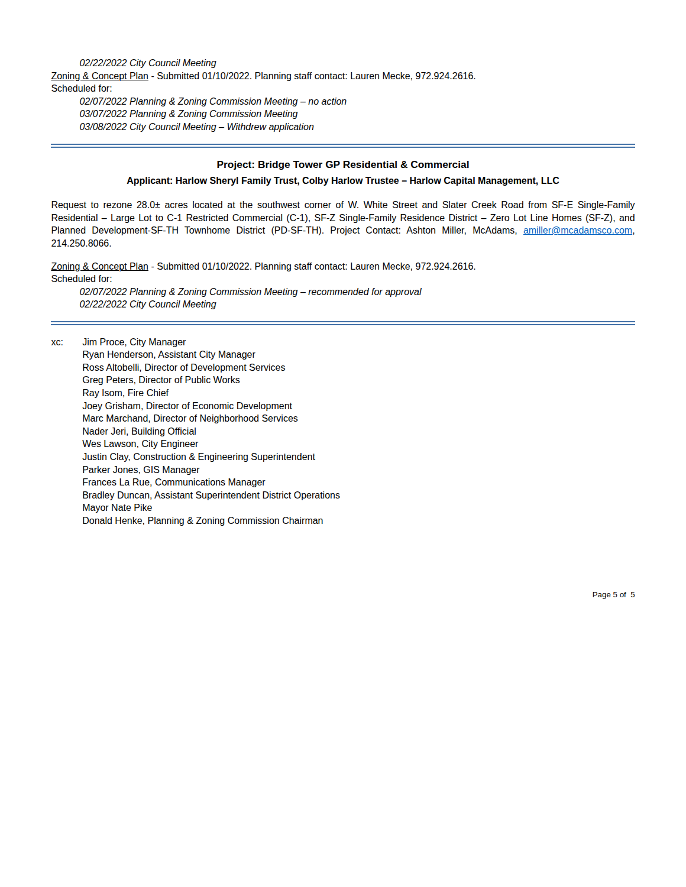02/22/2022 City Council Meeting
Zoning & Concept Plan - Submitted 01/10/2022. Planning staff contact: Lauren Mecke, 972.924.2616.
Scheduled for:
02/07/2022 Planning & Zoning Commission Meeting – no action
03/07/2022 Planning & Zoning Commission Meeting
03/08/2022 City Council Meeting – Withdrew application
Project: Bridge Tower GP Residential & Commercial
Applicant: Harlow Sheryl Family Trust, Colby Harlow Trustee – Harlow Capital Management, LLC
Request to rezone 28.0± acres located at the southwest corner of W. White Street and Slater Creek Road from SF-E Single-Family Residential – Large Lot to C-1 Restricted Commercial (C-1), SF-Z Single-Family Residence District – Zero Lot Line Homes (SF-Z), and Planned Development-SF-TH Townhome District (PD-SF-TH). Project Contact: Ashton Miller, McAdams, amiller@mcadamsco.com, 214.250.8066.
Zoning & Concept Plan - Submitted 01/10/2022. Planning staff contact: Lauren Mecke, 972.924.2616.
Scheduled for:
02/07/2022 Planning & Zoning Commission Meeting – recommended for approval
02/22/2022 City Council Meeting
| xc: | Jim Proce, City Manager Ryan Henderson, Assistant City Manager Ross Altobelli, Director of Development Services Greg Peters, Director of Public Works Ray Isom, Fire Chief Joey Grisham, Director of Economic Development Marc Marchand, Director of Neighborhood Services Nader Jeri, Building Official Wes Lawson, City Engineer Justin Clay, Construction & Engineering Superintendent Parker Jones, GIS Manager Frances La Rue, Communications Manager Bradley Duncan, Assistant Superintendent District Operations Mayor Nate Pike Donald Henke, Planning & Zoning Commission Chairman |
Page 5 of 5